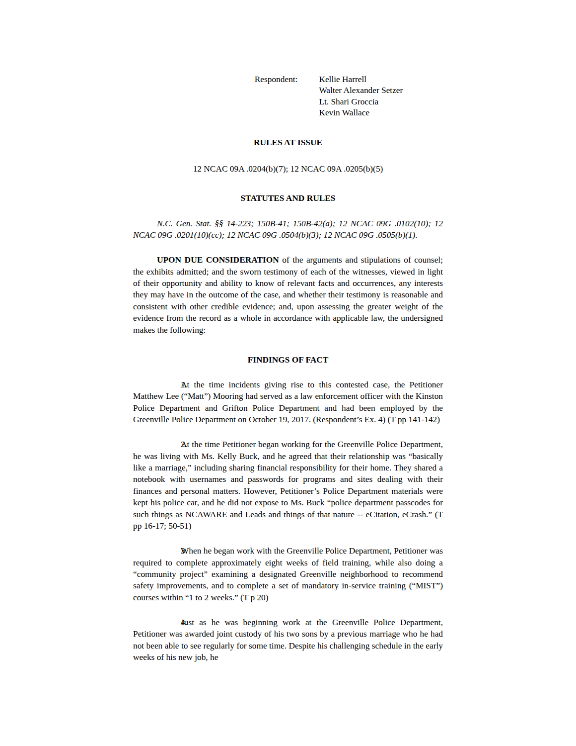Respondent: Kellie Harrell
Walter Alexander Setzer
Lt. Shari Groccia
Kevin Wallace
RULES AT ISSUE
12 NCAC 09A .0204(b)(7); 12 NCAC 09A .0205(b)(5)
STATUTES AND RULES
N.C. Gen. Stat. §§ 14-223; 150B-41; 150B-42(a); 12 NCAC 09G .0102(10); 12 NCAC 09G .0201(10)(cc); 12 NCAC 09G .0504(b)(3); 12 NCAC 09G .0505(b)(1).
UPON DUE CONSIDERATION of the arguments and stipulations of counsel; the exhibits admitted; and the sworn testimony of each of the witnesses, viewed in light of their opportunity and ability to know of relevant facts and occurrences, any interests they may have in the outcome of the case, and whether their testimony is reasonable and consistent with other credible evidence; and, upon assessing the greater weight of the evidence from the record as a whole in accordance with applicable law, the undersigned makes the following:
FINDINGS OF FACT
1. At the time incidents giving rise to this contested case, the Petitioner Matthew Lee (“Matt”) Mooring had served as a law enforcement officer with the Kinston Police Department and Grifton Police Department and had been employed by the Greenville Police Department on October 19, 2017. (Respondent’s Ex. 4) (T pp 141-142)
2. At the time Petitioner began working for the Greenville Police Department, he was living with Ms. Kelly Buck, and he agreed that their relationship was “basically like a marriage,” including sharing financial responsibility for their home. They shared a notebook with usernames and passwords for programs and sites dealing with their finances and personal matters. However, Petitioner’s Police Department materials were kept his police car, and he did not expose to Ms. Buck “police department passcodes for such things as NCAWARE and Leads and things of that nature -- eCitation, eCrash.” (T pp 16-17; 50-51)
3. When he began work with the Greenville Police Department, Petitioner was required to complete approximately eight weeks of field training, while also doing a “community project” examining a designated Greenville neighborhood to recommend safety improvements, and to complete a set of mandatory in-service training (“MIST”) courses within “1 to 2 weeks.” (T p 20)
4. Just as he was beginning work at the Greenville Police Department, Petitioner was awarded joint custody of his two sons by a previous marriage who he had not been able to see regularly for some time. Despite his challenging schedule in the early weeks of his new job, he